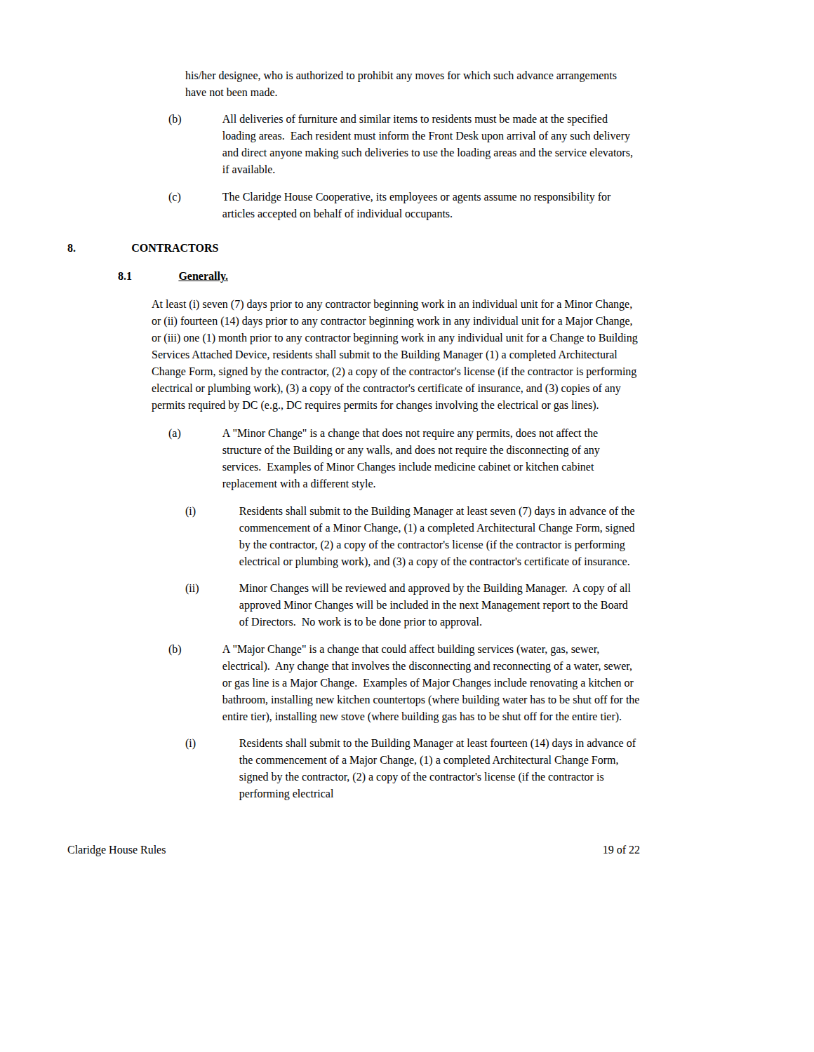his/her designee, who is authorized to prohibit any moves for which such advance arrangements have not been made.
(b) All deliveries of furniture and similar items to residents must be made at the specified loading areas. Each resident must inform the Front Desk upon arrival of any such delivery and direct anyone making such deliveries to use the loading areas and the service elevators, if available.
(c) The Claridge House Cooperative, its employees or agents assume no responsibility for articles accepted on behalf of individual occupants.
8. CONTRACTORS
8.1 Generally.
At least (i) seven (7) days prior to any contractor beginning work in an individual unit for a Minor Change, or (ii) fourteen (14) days prior to any contractor beginning work in any individual unit for a Major Change, or (iii) one (1) month prior to any contractor beginning work in any individual unit for a Change to Building Services Attached Device, residents shall submit to the Building Manager (1) a completed Architectural Change Form, signed by the contractor, (2) a copy of the contractor's license (if the contractor is performing electrical or plumbing work), (3) a copy of the contractor's certificate of insurance, and (3) copies of any permits required by DC (e.g., DC requires permits for changes involving the electrical or gas lines).
(a) A "Minor Change" is a change that does not require any permits, does not affect the structure of the Building or any walls, and does not require the disconnecting of any services. Examples of Minor Changes include medicine cabinet or kitchen cabinet replacement with a different style.
(i) Residents shall submit to the Building Manager at least seven (7) days in advance of the commencement of a Minor Change, (1) a completed Architectural Change Form, signed by the contractor, (2) a copy of the contractor's license (if the contractor is performing electrical or plumbing work), and (3) a copy of the contractor's certificate of insurance.
(ii) Minor Changes will be reviewed and approved by the Building Manager. A copy of all approved Minor Changes will be included in the next Management report to the Board of Directors. No work is to be done prior to approval.
(b) A "Major Change" is a change that could affect building services (water, gas, sewer, electrical). Any change that involves the disconnecting and reconnecting of a water, sewer, or gas line is a Major Change. Examples of Major Changes include renovating a kitchen or bathroom, installing new kitchen countertops (where building water has to be shut off for the entire tier), installing new stove (where building gas has to be shut off for the entire tier).
(i) Residents shall submit to the Building Manager at least fourteen (14) days in advance of the commencement of a Major Change, (1) a completed Architectural Change Form, signed by the contractor, (2) a copy of the contractor's license (if the contractor is performing electrical
Claridge House Rules 19 of 22